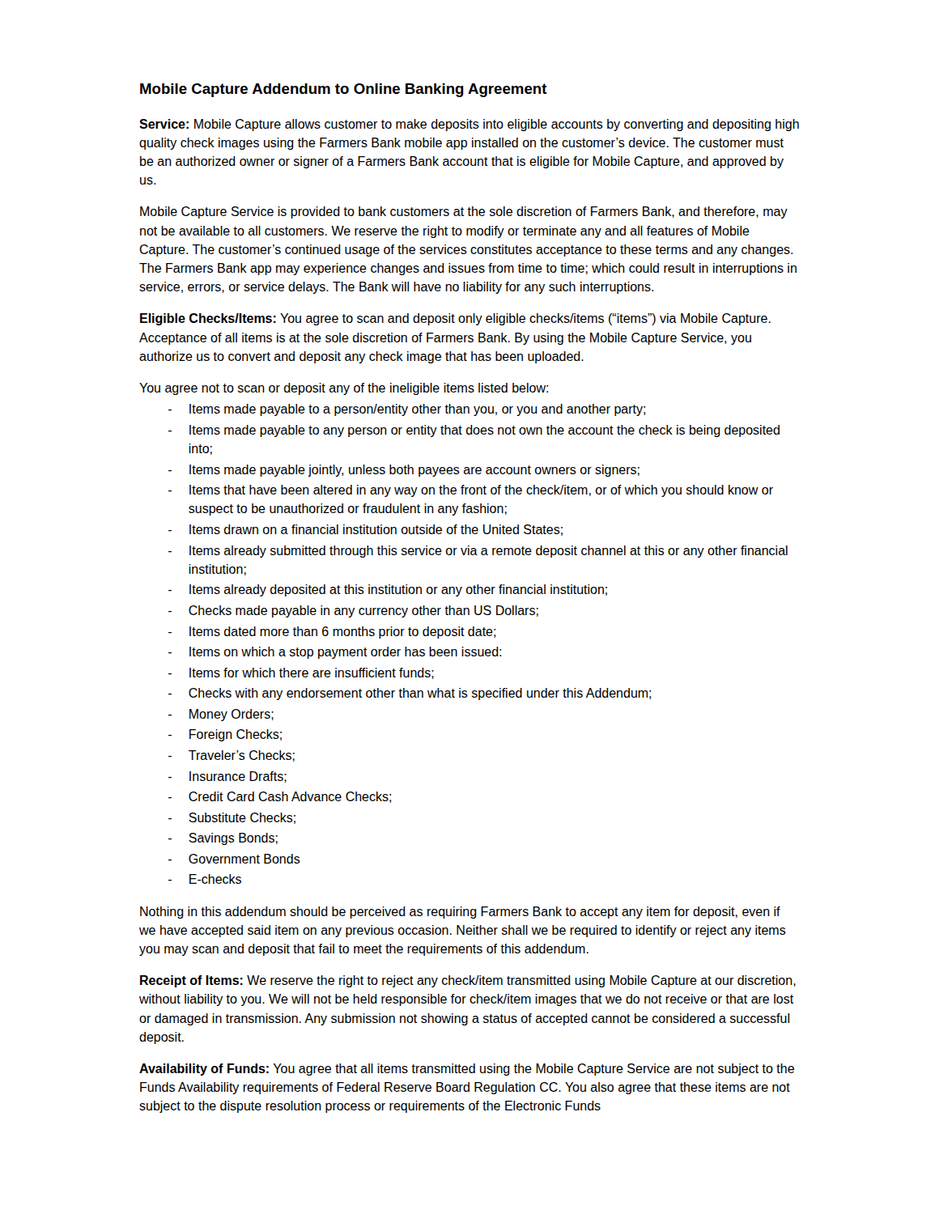Mobile Capture Addendum to Online Banking Agreement
Service: Mobile Capture allows customer to make deposits into eligible accounts by converting and depositing high quality check images using the Farmers Bank mobile app installed on the customer’s device. The customer must be an authorized owner or signer of a Farmers Bank account that is eligible for Mobile Capture, and approved by us.
Mobile Capture Service is provided to bank customers at the sole discretion of Farmers Bank, and therefore, may not be available to all customers. We reserve the right to modify or terminate any and all features of Mobile Capture. The customer’s continued usage of the services constitutes acceptance to these terms and any changes. The Farmers Bank app may experience changes and issues from time to time; which could result in interruptions in service, errors, or service delays. The Bank will have no liability for any such interruptions.
Eligible Checks/Items: You agree to scan and deposit only eligible checks/items (“items”) via Mobile Capture. Acceptance of all items is at the sole discretion of Farmers Bank. By using the Mobile Capture Service, you authorize us to convert and deposit any check image that has been uploaded.
You agree not to scan or deposit any of the ineligible items listed below:
Items made payable to a person/entity other than you, or you and another party;
Items made payable to any person or entity that does not own the account the check is being deposited into;
Items made payable jointly, unless both payees are account owners or signers;
Items that have been altered in any way on the front of the check/item, or of which you should know or suspect to be unauthorized or fraudulent in any fashion;
Items drawn on a financial institution outside of the United States;
Items already submitted through this service or via a remote deposit channel at this or any other financial institution;
Items already deposited at this institution or any other financial institution;
Checks made payable in any currency other than US Dollars;
Items dated more than 6 months prior to deposit date;
Items on which a stop payment order has been issued:
Items for which there are insufficient funds;
Checks with any endorsement other than what is specified under this Addendum;
Money Orders;
Foreign Checks;
Traveler’s Checks;
Insurance Drafts;
Credit Card Cash Advance Checks;
Substitute Checks;
Savings Bonds;
Government Bonds
E-checks
Nothing in this addendum should be perceived as requiring Farmers Bank to accept any item for deposit, even if we have accepted said item on any previous occasion. Neither shall we be required to identify or reject any items you may scan and deposit that fail to meet the requirements of this addendum.
Receipt of Items: We reserve the right to reject any check/item transmitted using Mobile Capture at our discretion, without liability to you. We will not be held responsible for check/item images that we do not receive or that are lost or damaged in transmission. Any submission not showing a status of accepted cannot be considered a successful deposit.
Availability of Funds: You agree that all items transmitted using the Mobile Capture Service are not subject to the Funds Availability requirements of Federal Reserve Board Regulation CC. You also agree that these items are not subject to the dispute resolution process or requirements of the Electronic Funds